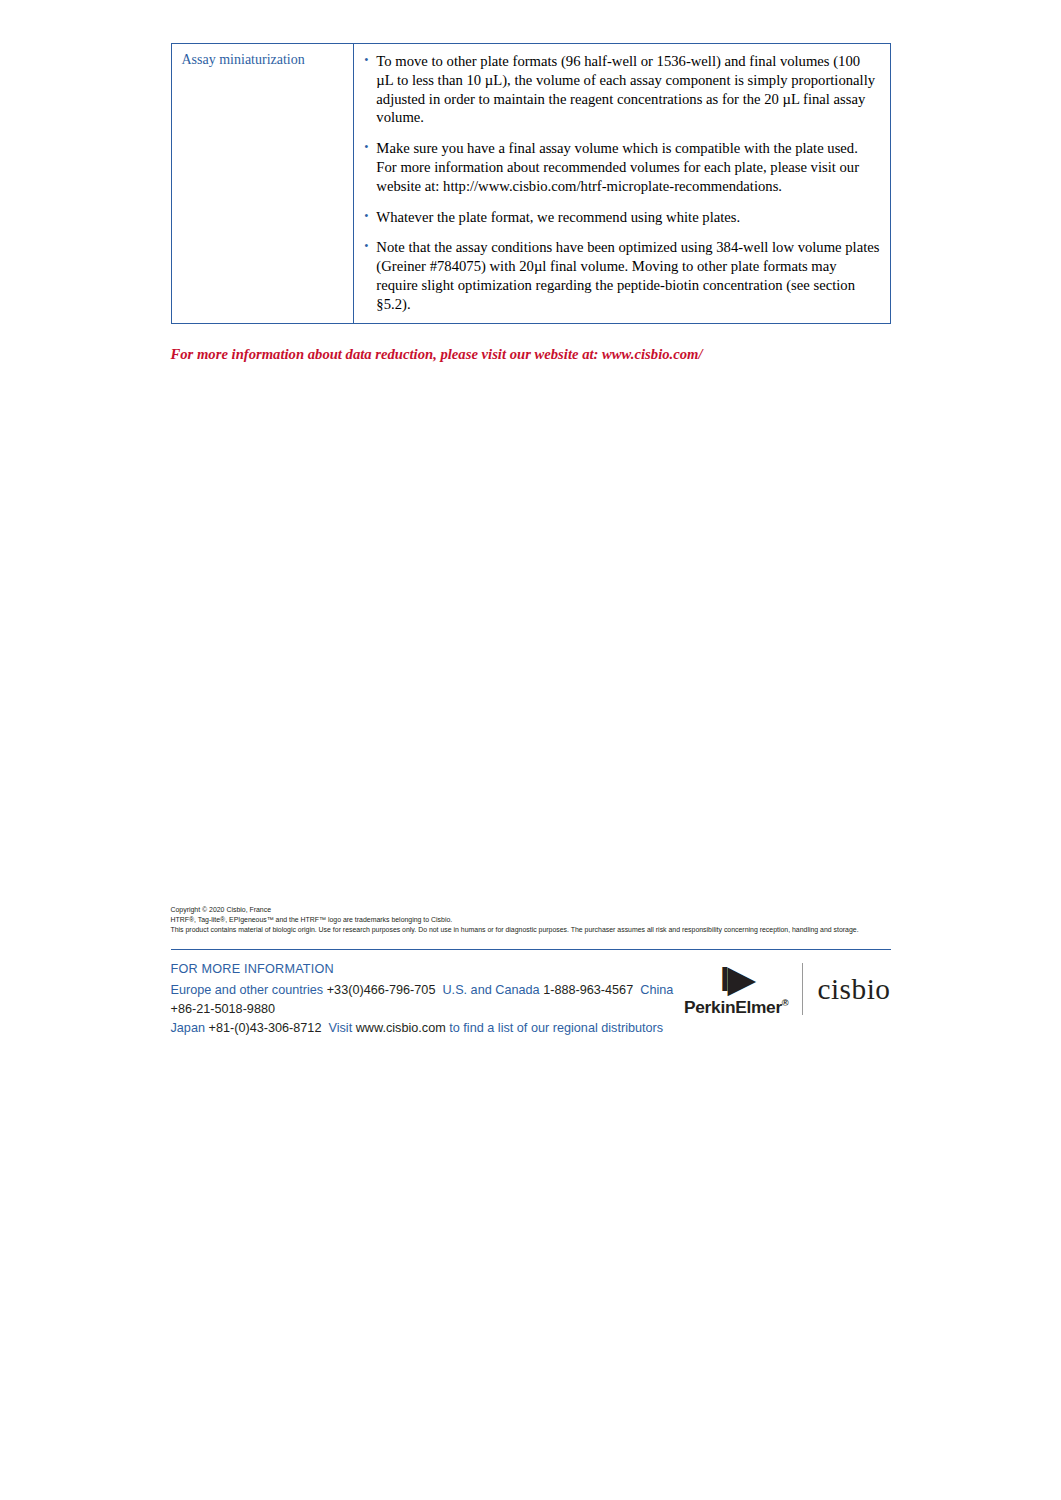| Assay miniaturization | • To move to other plate formats (96 half-well or 1536-well) and final volumes (100 µL to less than 10 µL), the volume of each assay component is simply proportionally adjusted in order to maintain the reagent concentrations as for the 20 µL final assay volume. • Make sure you have a final assay volume which is compatible with the plate used. For more information about recommended volumes for each plate, please visit our website at: http://www.cisbio.com/htrf-microplate-recommendations. • Whatever the plate format, we recommend using white plates. • Note that the assay conditions have been optimized using 384-well low volume plates (Greiner #784075) with 20µl final volume. Moving to other plate formats may require slight optimization regarding the peptide-biotin concentration (see section §5.2). |
For more information about data reduction, please visit our website at: www.cisbio.com/
Copyright © 2020 Cisbio, France
HTRF®, Tag-lite®, EPIgeneous™ and the HTRF™ logo are trademarks belonging to Cisbio.
This product contains material of biologic origin. Use for research purposes only. Do not use in humans or for diagnostic purposes. The purchaser assumes all risk and responsibility concerning reception, handling and storage.
FOR MORE INFORMATION
Europe and other countries +33(0)466-796-705 U.S. and Canada 1-888-963-4567 China +86-21-5018-9880
Japan +81-(0)43-306-8712 Visit www.cisbio.com to find a list of our regional distributors
I▶
PerkinElmer®
cisbio